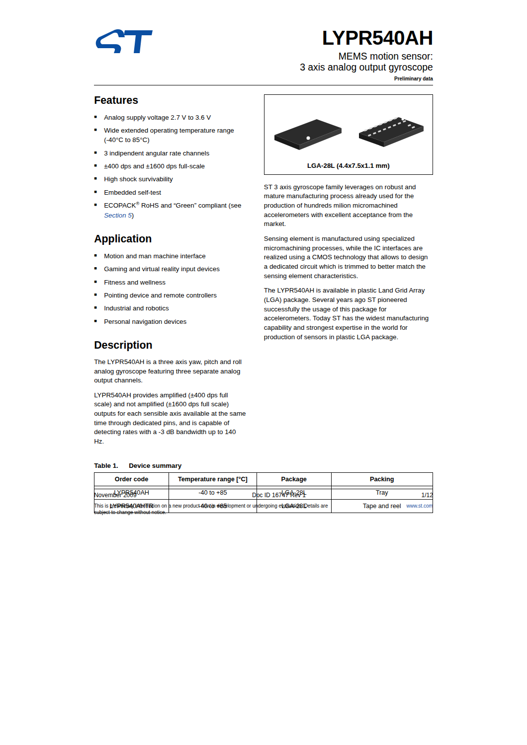LYPR540AH
MEMS motion sensor:
3 axis analog output gyroscope
Preliminary data
Features
Analog supply voltage 2.7 V to 3.6 V
Wide extended operating temperature range (-40°C to 85°C)
3 indipendent angular rate channels
±400 dps and ±1600 dps full-scale
High shock survivability
Embedded self-test
ECOPACK® RoHS and “Green” compliant (see Section 5)
Application
Motion and man machine interface
Gaming and virtual reality input devices
Fitness and wellness
Pointing device and remote controllers
Industrial and robotics
Personal navigation devices
Description
The LYPR540AH is a three axis yaw, pitch and roll analog gyroscope featuring three separate analog output channels.
LYPR540AH provides amplified (±400 dps full scale) and not amplified (±1600 dps full scale) outputs for each sensible axis available at the same time through dedicated pins, and is capable of detecting rates with a -3 dB bandwidth up to 140 Hz.
LGA-28L (4.4x7.5x1.1 mm)
ST 3 axis gyroscope family leverages on robust and mature manufacturing process already used for the production of hundreds milion micromachined accelerometers with excellent acceptance from the market.
Sensing element is manufactured using specialized micromachining processes, while the IC interfaces are realized using a CMOS technology that allows to design a dedicated circuit which is trimmed to better match the sensing element characteristics.
The LYPR540AH is available in plastic Land Grid Array (LGA) package. Several years ago ST pioneered successfully the usage of this package for accelerometers. Today ST has the widest manufacturing capability and strongest expertise in the world for production of sensors in plastic LGA package.
Table 1. Device summary
| Order code | Temperature range [°C] | Package | Packing |
| --- | --- | --- | --- |
| LYPR540AH | -40 to +85 | LGA-28L | Tray |
| LYPR540AHTR | -40 to +85 | LGA-28L | Tape and reel |
November 2009
Doc ID 16747 Rev 1
1/12
This is preliminary information on a new product now in development or undergoing evaluation. Details are subject to change without notice.
www.st.com